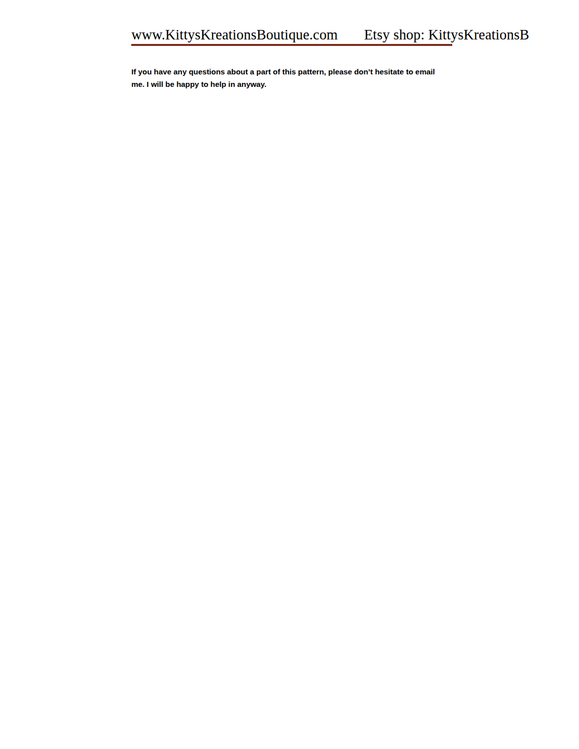www.KittysKreationsBoutique.com Etsy shop: KittysKreationsB
If you have any questions about a part of this pattern, please don’t hesitate to email me. I will be happy to help in anyway.